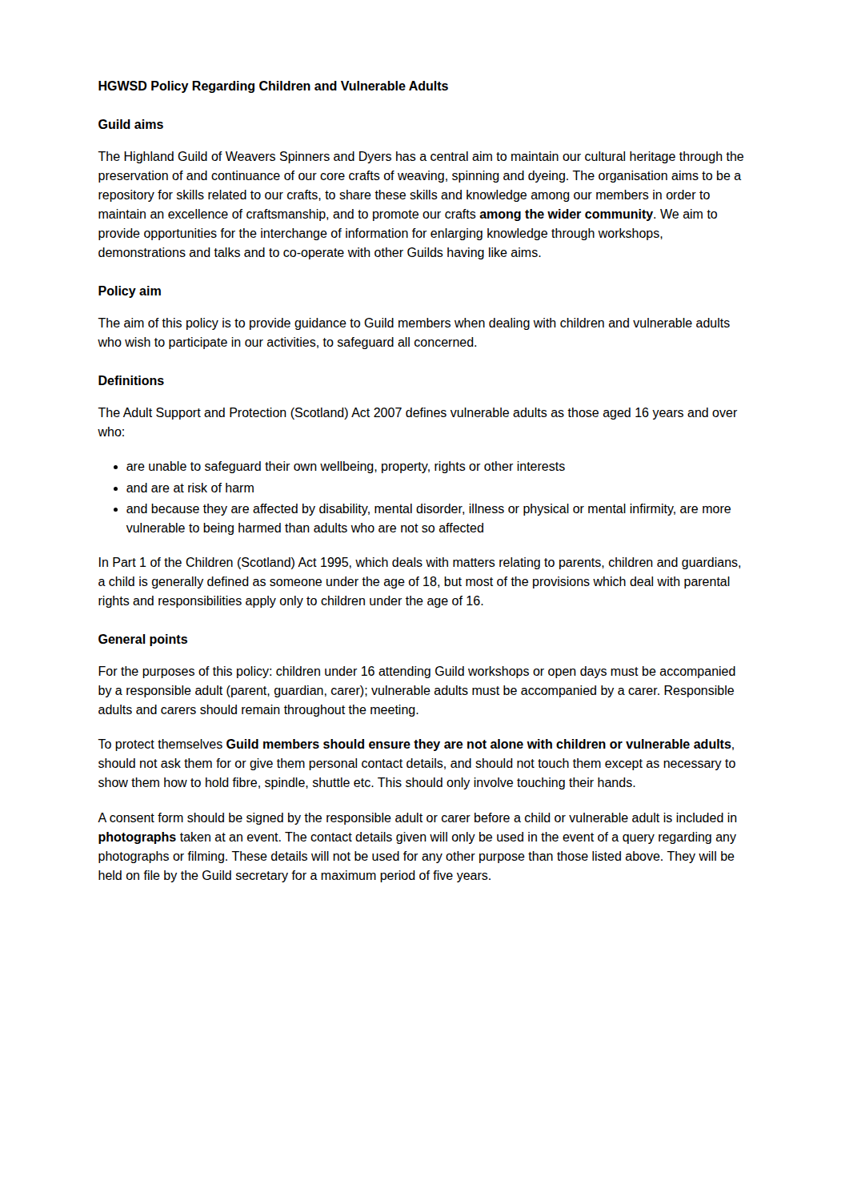HGWSD Policy Regarding Children and Vulnerable Adults
Guild aims
The Highland Guild of Weavers Spinners and Dyers has a central aim to maintain our cultural heritage through the preservation of and continuance of our core crafts of weaving, spinning and dyeing. The organisation aims to be a repository for skills related to our crafts, to share these skills and knowledge among our members in order to maintain an excellence of craftsmanship, and to promote our crafts among the wider community. We aim to provide opportunities for the interchange of information for enlarging knowledge through workshops, demonstrations and talks and to co-operate with other Guilds having like aims.
Policy aim
The aim of this policy is to provide guidance to Guild members when dealing with children and vulnerable adults who wish to participate in our activities, to safeguard all concerned.
Definitions
The Adult Support and Protection (Scotland) Act 2007 defines vulnerable adults as those aged 16 years and over who:
are unable to safeguard their own wellbeing, property, rights or other interests
and are at risk of harm
and because they are affected by disability, mental disorder, illness or physical or mental infirmity, are more vulnerable to being harmed than adults who are not so affected
In Part 1 of the Children (Scotland) Act 1995, which deals with matters relating to parents, children and guardians, a child is generally defined as someone under the age of 18, but most of the provisions which deal with parental rights and responsibilities apply only to children under the age of 16.
General points
For the purposes of this policy: children under 16 attending Guild workshops or open days must be accompanied by a responsible adult (parent, guardian, carer); vulnerable adults must be accompanied by a carer. Responsible adults and carers should remain throughout the meeting.
To protect themselves Guild members should ensure they are not alone with children or vulnerable adults, should not ask them for or give them personal contact details, and should not touch them except as necessary to show them how to hold fibre, spindle, shuttle etc. This should only involve touching their hands.
A consent form should be signed by the responsible adult or carer before a child or vulnerable adult is included in photographs taken at an event. The contact details given will only be used in the event of a query regarding any photographs or filming. These details will not be used for any other purpose than those listed above. They will be held on file by the Guild secretary for a maximum period of five years.